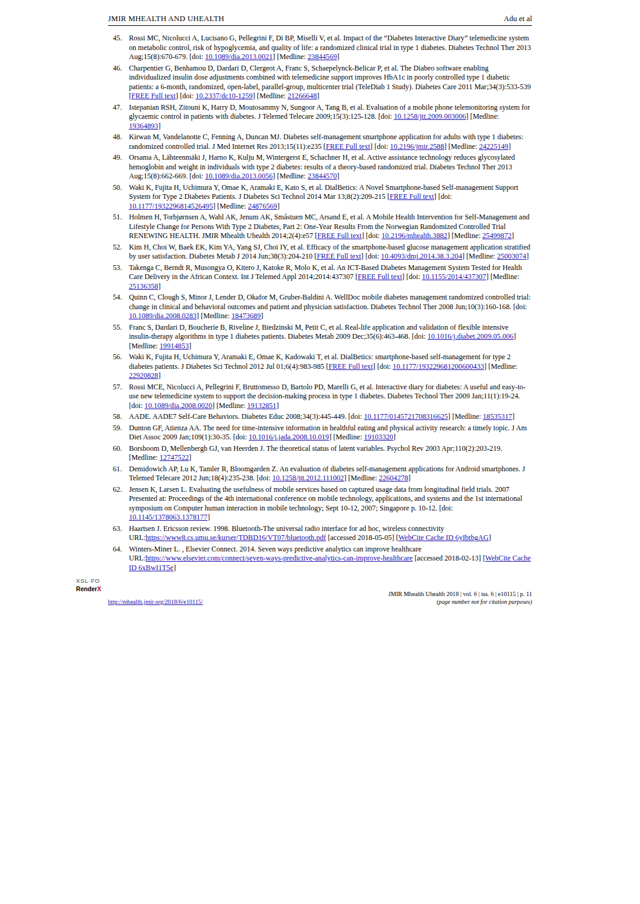JMIR MHEALTH AND UHEALTH
Adu et al
Rossi MC, Nicolucci A, Lucisano G, Pellegrini F, Di BP, Miselli V, et al. Impact of the “Diabetes Interactive Diary” telemedicine system on metabolic control, risk of hypoglycemia, and quality of life: a randomized clinical trial in type 1 diabetes. Diabetes Technol Ther 2013 Aug;15(8):670-679. [doi: 10.1089/dia.2013.0021] [Medline: 23844569]
Charpentier G, Benhamou D, Dardari D, Clergeot A, Franc S, Schaepelynck-Belicar P, et al. The Diabeo software enabling individualized insulin dose adjustments combined with telemedicine support improves HbA1c in poorly controlled type 1 diabetic patients: a 6-month, randomized, open-label, parallel-group, multicenter trial (TeleDiab 1 Study). Diabetes Care 2011 Mar;34(3):533-539 [FREE Full text] [doi: 10.2337/dc10-1259] [Medline: 21266648]
Istepanian RSH, Zitouni K, Harry D, Moutosammy N, Sungoor A, Tang B, et al. Evaluation of a mobile phone telemonitoring system for glycaemic control in patients with diabetes. J Telemed Telecare 2009;15(3):125-128. [doi: 10.1258/jtt.2009.003006] [Medline: 19364893]
Kirwan M, Vandelanotte C, Fenning A, Duncan MJ. Diabetes self-management smartphone application for adults with type 1 diabetes: randomized controlled trial. J Med Internet Res 2013;15(11):e235 [FREE Full text] [doi: 10.2196/jmir.2588] [Medline: 24225149]
Orsama A, Lähteenmäki J, Harno K, Kulju M, Wintergerst E, Schachner H, et al. Active assistance technology reduces glycosylated hemoglobin and weight in individuals with type 2 diabetes: results of a theory-based randomized trial. Diabetes Technol Ther 2013 Aug;15(8):662-669. [doi: 10.1089/dia.2013.0056] [Medline: 23844570]
Waki K, Fujita H, Uchimura Y, Omae K, Aramaki E, Kato S, et al. DialBetics: A Novel Smartphone-based Self-management Support System for Type 2 Diabetes Patients. J Diabetes Sci Technol 2014 Mar 13;8(2):209-215 [FREE Full text] [doi: 10.1177/1932296814526495] [Medline: 24876569]
Holmen H, Torbjørnsen A, Wahl AK, Jenum AK, Småstuen MC, Arsand E, et al. A Mobile Health Intervention for Self-Management and Lifestyle Change for Persons With Type 2 Diabetes, Part 2: One-Year Results From the Norwegian Randomized Controlled Trial RENEWING HEALTH. JMIR Mhealth Uhealth 2014;2(4):e57 [FREE Full text] [doi: 10.2196/mhealth.3882] [Medline: 25499872]
Kim H, Choi W, Baek EK, Kim YA, Yang SJ, Choi IY, et al. Efficacy of the smartphone-based glucose management application stratified by user satisfaction. Diabetes Metab J 2014 Jun;38(3):204-210 [FREE Full text] [doi: 10.4093/dmj.2014.38.3.204] [Medline: 25003074]
Takenga C, Berndt R, Musongya O, Kitero J, Katoke R, Molo K, et al. An ICT-Based Diabetes Management System Tested for Health Care Delivery in the African Context. Int J Telemed Appl 2014;2014:437307 [FREE Full text] [doi: 10.1155/2014/437307] [Medline: 25136358]
Quinn C, Clough S, Minor J, Lender D, Okafor M, Gruber-Baldini A. WellDoc mobile diabetes management randomized controlled trial: change in clinical and behavioral outcomes and patient and physician satisfaction. Diabetes Technol Ther 2008 Jun;10(3):160-168. [doi: 10.1089/dia.2008.0283] [Medline: 18473689]
Franc S, Dardari D, Boucherie B, Riveline J, Biedzinski M, Petit C, et al. Real-life application and validation of flexible intensive insulin-therapy algorithms in type 1 diabetes patients. Diabetes Metab 2009 Dec;35(6):463-468. [doi: 10.1016/j.diabet.2009.05.006] [Medline: 19914853]
Waki K, Fujita H, Uchimura Y, Aramaki E, Omae K, Kadowaki T, et al. DialBetics: smartphone-based self-management for type 2 diabetes patients. J Diabetes Sci Technol 2012 Jul 01;6(4):983-985 [FREE Full text] [doi: 10.1177/193229681200600433] [Medline: 22920828]
Rossi MCE, Nicolucci A, Pellegrini F, Bruttomesso D, Bartolo PD, Marelli G, et al. Interactive diary for diabetes: A useful and easy-to-use new telemedicine system to support the decision-making process in type 1 diabetes. Diabetes Technol Ther 2009 Jan;11(1):19-24. [doi: 10.1089/dia.2008.0020] [Medline: 19132851]
AADE. AADE7 Self-Care Behaviors. Diabetes Educ 2008;34(3):445-449. [doi: 10.1177/0145721708316625] [Medline: 18535317]
Dunton GF, Atienza AA. The need for time-intensive information in healthful eating and physical activity research: a timely topic. J Am Diet Assoc 2009 Jan;109(1):30-35. [doi: 10.1016/j.jada.2008.10.019] [Medline: 19103320]
Borsboom D, Mellenbergh GJ, van Heerden J. The theoretical status of latent variables. Psychol Rev 2003 Apr;110(2):203-219. [Medline: 12747522]
Demidowich AP, Lu K, Tamler R, Bloomgarden Z. An evaluation of diabetes self-management applications for Android smartphones. J Telemed Telecare 2012 Jun;18(4):235-238. [doi: 10.1258/jtt.2012.111002] [Medline: 22604278]
Jensen K, Larsen L. Evaluating the usefulness of mobile services based on captured usage data from longitudinal field trials. 2007 Presented at: Proceedings of the 4th international conference on mobile technology, applications, and systems and the 1st international symposium on Computer human interaction in mobile technology; Sept 10-12, 2007; Singapore p. 10-12. [doi: 10.1145/1378063.1378177]
Haartsen J. Ericsson review. 1998. Bluetooth-The universal radio interface for ad hoc, wireless connectivity URL:https://www8.cs.umu.se/kurser/TDBD16/VT07/bluetooth.pdf [accessed 2018-05-05] [WebCite Cache ID 6yIbtbgAG]
Winters-Miner L. , Elsevier Connect. 2014. Seven ways predictive analytics can improve healthcare URL:https://www.elsevier.com/connect/seven-ways-predictive-analytics-can-improve-healthcare [accessed 2018-02-13] [WebCite Cache ID 6xBwI1T5e]
XSL·FO
RenderX
http://mhealth.jmir.org/2018/6/e10115/
JMIR Mhealth Uhealth 2018 | vol. 6 | iss. 6 | e10115 | p. 11
(page number not for citation purposes)